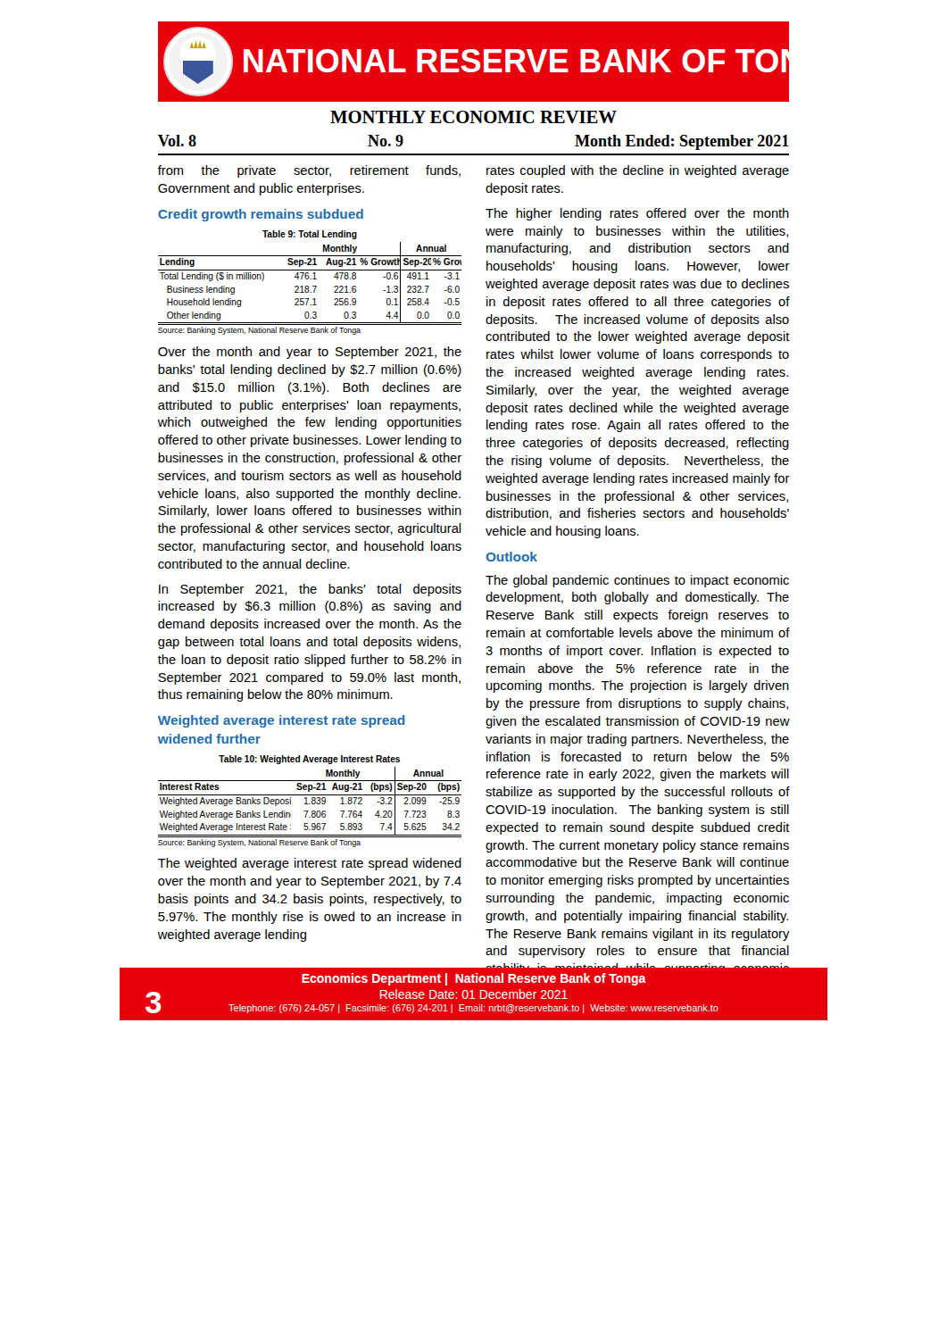NATIONAL RESERVE BANK OF TONGA
MONTHLY ECONOMIC REVIEW
Vol. 8
No. 9
Month Ended: September 2021
from the private sector, retirement funds, Government and public enterprises.
Credit growth remains subdued
Table 9: Total Lending
| | Monthly | Annual |
| --- | --- | --- |
| Lending | Sep-21 | Aug-21 | % Growth | Sep-20 | % Growth |
| Total Lending ($ in million) | 476.1 | 478.8 | -0.6 | 491.1 | -3.1 |
| Business lending | 218.7 | 221.6 | -1.3 | 232.7 | -6.0 |
| Household lending | 257.1 | 256.9 | 0.1 | 258.4 | -0.5 |
| Other lending | 0.3 | 0.3 | 4.4 | 0.0 | 0.0 |
Source: Banking System, National Reserve Bank of Tonga
Over the month and year to September 2021, the banks' total lending declined by $2.7 million (0.6%) and $15.0 million (3.1%). Both declines are attributed to public enterprises' loan repayments, which outweighed the few lending opportunities offered to other private businesses. Lower lending to businesses in the construction, professional & other services, and tourism sectors as well as household vehicle loans, also supported the monthly decline. Similarly, lower loans offered to businesses within the professional & other services sector, agricultural sector, manufacturing sector, and household loans contributed to the annual decline.
In September 2021, the banks' total deposits increased by $6.3 million (0.8%) as saving and demand deposits increased over the month. As the gap between total loans and total deposits widens, the loan to deposit ratio slipped further to 58.2% in September 2021 compared to 59.0% last month, thus remaining below the 80% minimum.
Weighted average interest rate spread widened further
Table 10: Weighted Average Interest Rates
| | Monthly | Annual |
| --- | --- | --- |
| Interest Rates | Sep-21 | Aug-21 | (bps) | Sep-20 | (bps) |
| Weighted Average Banks Deposit Rate (%) | 1.839 | 1.872 | -3.2 | 2.099 | -25.9 |
| Weighted Average Banks Lending Rate (%) | 7.806 | 7.764 | 4.20 | 7.723 | 8.3 |
| Weighted Average Interest Rate Spread (%) | 5.967 | 5.893 | 7.4 | 5.625 | 34.2 |
Source: Banking System, National Reserve Bank of Tonga
The weighted average interest rate spread widened over the month and year to September 2021, by 7.4 basis points and 34.2 basis points, respectively, to 5.97%. The monthly rise is owed to an increase in weighted average lending
rates coupled with the decline in weighted average deposit rates.
The higher lending rates offered over the month were mainly to businesses within the utilities, manufacturing, and distribution sectors and households' housing loans. However, lower weighted average deposit rates was due to declines in deposit rates offered to all three categories of deposits. The increased volume of deposits also contributed to the lower weighted average deposit rates whilst lower volume of loans corresponds to the increased weighted average lending rates. Similarly, over the year, the weighted average deposit rates declined while the weighted average lending rates rose. Again all rates offered to the three categories of deposits decreased, reflecting the rising volume of deposits. Nevertheless, the weighted average lending rates increased mainly for businesses in the professional & other services, distribution, and fisheries sectors and households' vehicle and housing loans.
Outlook
The global pandemic continues to impact economic development, both globally and domestically. The Reserve Bank still expects foreign reserves to remain at comfortable levels above the minimum of 3 months of import cover. Inflation is expected to remain above the 5% reference rate in the upcoming months. The projection is largely driven by the pressure from disruptions to supply chains, given the escalated transmission of COVID-19 new variants in major trading partners. Nevertheless, the inflation is forecasted to return below the 5% reference rate in early 2022, given the markets will stabilize as supported by the successful rollouts of COVID-19 inoculation. The banking system is still expected to remain sound despite subdued credit growth. The current monetary policy stance remains accommodative but the Reserve Bank will continue to monitor emerging risks prompted by uncertainties surrounding the pandemic, impacting economic growth, and potentially impairing financial stability. The Reserve Bank remains vigilant in its regulatory and supervisory roles to ensure that financial stability is maintained while supporting economic recovery.
3
Economics Department | National Reserve Bank of Tonga
Release Date: 01 December 2021
Telephone: (676) 24-057 | Facsimile: (676) 24-201 | Email: nrbt@reservebank.to | Website: www.reservebank.to